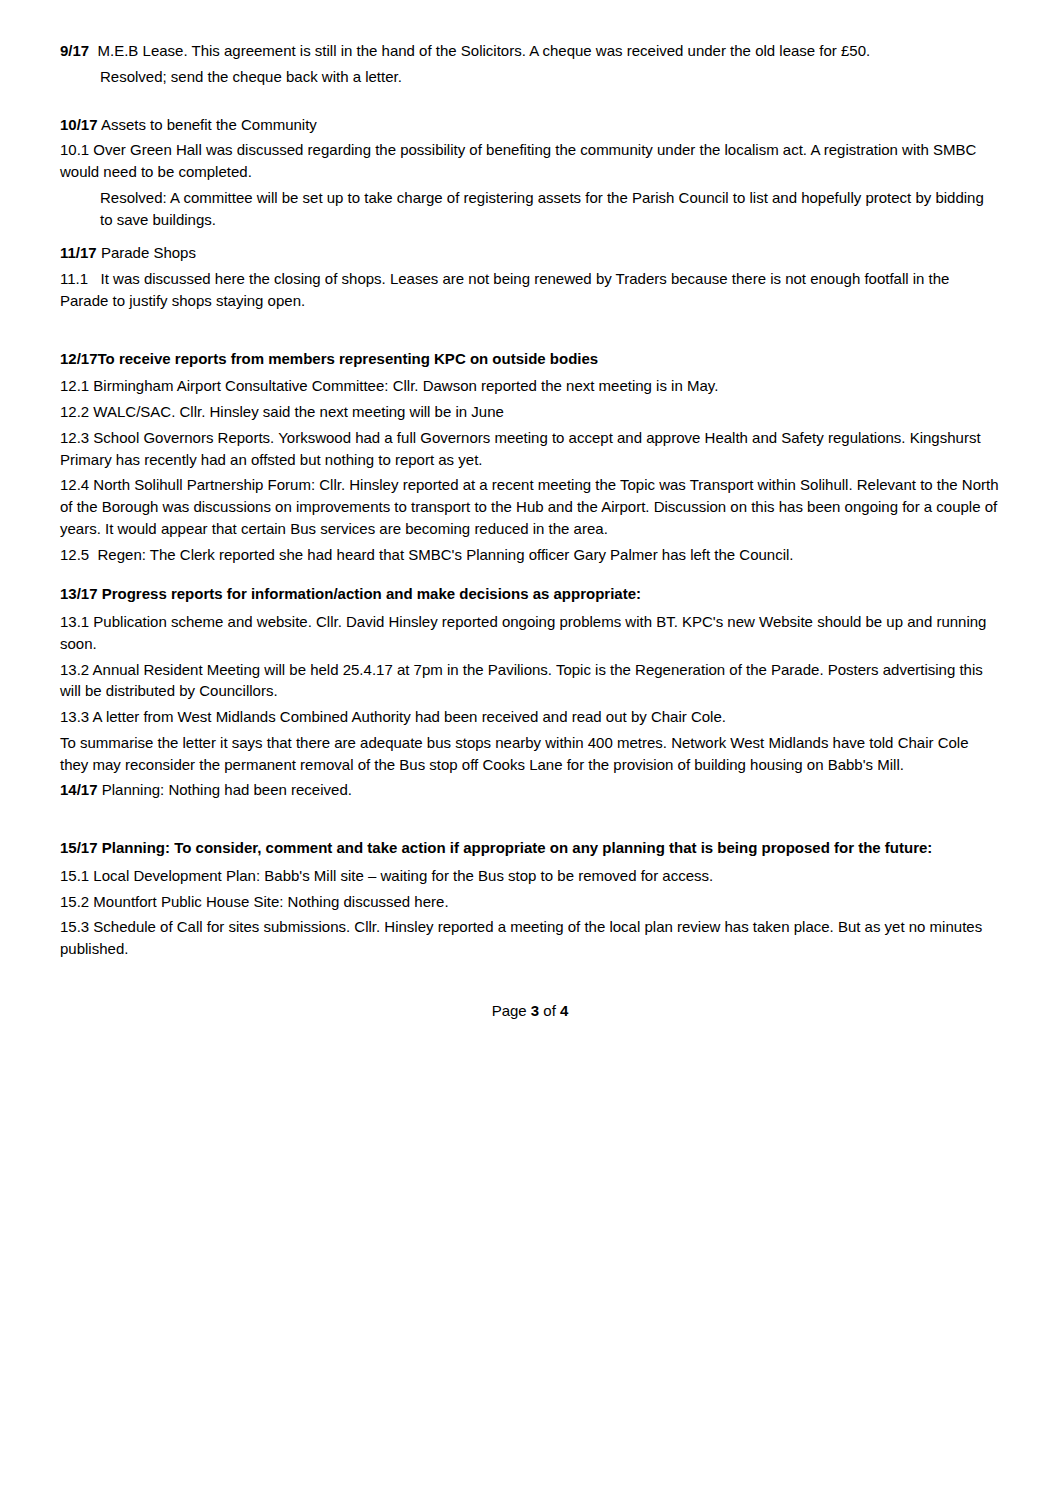9/17 M.E.B Lease. This agreement is still in the hand of the Solicitors. A cheque was received under the old lease for £50.
Resolved; send the cheque back with a letter.
10/17 Assets to benefit the Community
10.1 Over Green Hall was discussed regarding the possibility of benefiting the community under the localism act. A registration with SMBC would need to be completed.
Resolved: A committee will be set up to take charge of registering assets for the Parish Council to list and hopefully protect by bidding to save buildings.
11/17 Parade Shops
11.1 It was discussed here the closing of shops. Leases are not being renewed by Traders because there is not enough footfall in the Parade to justify shops staying open.
12/17To receive reports from members representing KPC on outside bodies
12.1 Birmingham Airport Consultative Committee: Cllr. Dawson reported the next meeting is in May.
12.2 WALC/SAC. Cllr. Hinsley said the next meeting will be in June
12.3 School Governors Reports. Yorkswood had a full Governors meeting to accept and approve Health and Safety regulations. Kingshurst Primary has recently had an offsted but nothing to report as yet.
12.4 North Solihull Partnership Forum: Cllr. Hinsley reported at a recent meeting the Topic was Transport within Solihull. Relevant to the North of the Borough was discussions on improvements to transport to the Hub and the Airport. Discussion on this has been ongoing for a couple of years. It would appear that certain Bus services are becoming reduced in the area.
12.5 Regen: The Clerk reported she had heard that SMBC's Planning officer Gary Palmer has left the Council.
13/17 Progress reports for information/action and make decisions as appropriate:
13.1 Publication scheme and website. Cllr. David Hinsley reported ongoing problems with BT. KPC's new Website should be up and running soon.
13.2 Annual Resident Meeting will be held 25.4.17 at 7pm in the Pavilions. Topic is the Regeneration of the Parade. Posters advertising this will be distributed by Councillors.
13.3 A letter from West Midlands Combined Authority had been received and read out by Chair Cole.
To summarise the letter it says that there are adequate bus stops nearby within 400 metres. Network West Midlands have told Chair Cole they may reconsider the permanent removal of the Bus stop off Cooks Lane for the provision of building housing on Babb's Mill.
14/17 Planning: Nothing had been received.
15/17 Planning: To consider, comment and take action if appropriate on any planning that is being proposed for the future:
15.1 Local Development Plan: Babb's Mill site – waiting for the Bus stop to be removed for access.
15.2 Mountfort Public House Site: Nothing discussed here.
15.3 Schedule of Call for sites submissions. Cllr. Hinsley reported a meeting of the local plan review has taken place. But as yet no minutes published.
Page 3 of 4